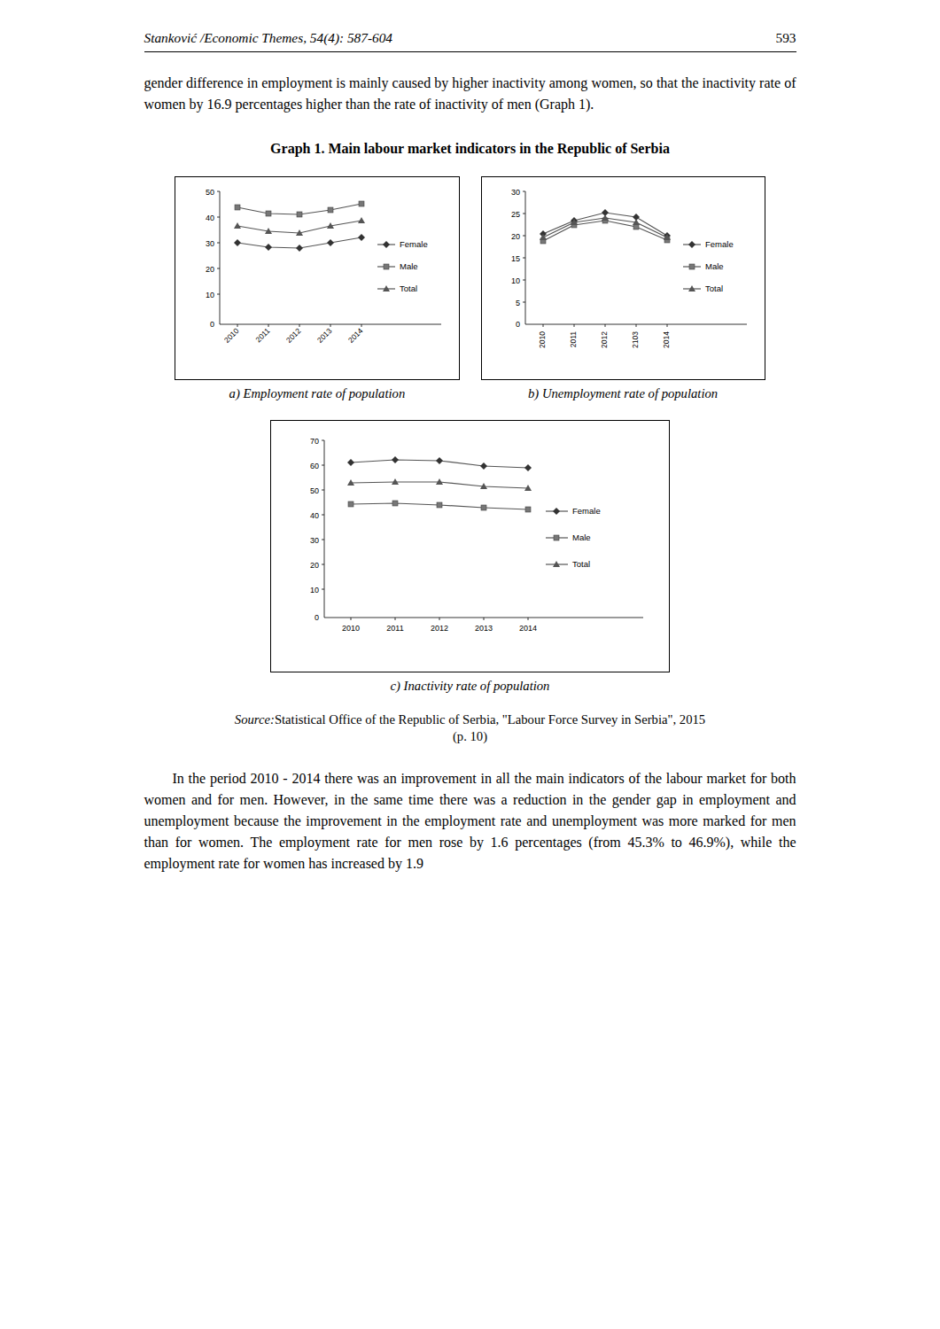Stanković /Economic Themes, 54(4): 587-604 593
gender difference in employment is mainly caused by higher inactivity among women, so that the inactivity rate of women by 16.9 percentages higher than the rate of inactivity of men (Graph 1).
Graph 1. Main labour market indicators in the Republic of Serbia
50 40 30 20 10 0 2010 2011 2012 2013 2014 Female Male Total
a) Employment rate of population
30 25 20 15 10 5 0 2010 2011 2012 2103 2014 Female Male Total
b) Unemployment rate of population
70 60 50 40 30 20 10 0 2010 2011 2012 2013 2014 Female Male Total
c) Inactivity rate of population
Source: Statistical Office of the Republic of Serbia, "Labour Force Survey in Serbia", 2015
(p. 10)
In the period 2010 - 2014 there was an improvement in all the main indicators of the labour market for both women and for men. However, in the same time there was a reduction in the gender gap in employment and unemployment because the improvement in the employment rate and unemployment was more marked for men than for women. The employment rate for men rose by 1.6 percentages (from 45.3% to 46.9%), while the employment rate for women has increased by 1.9